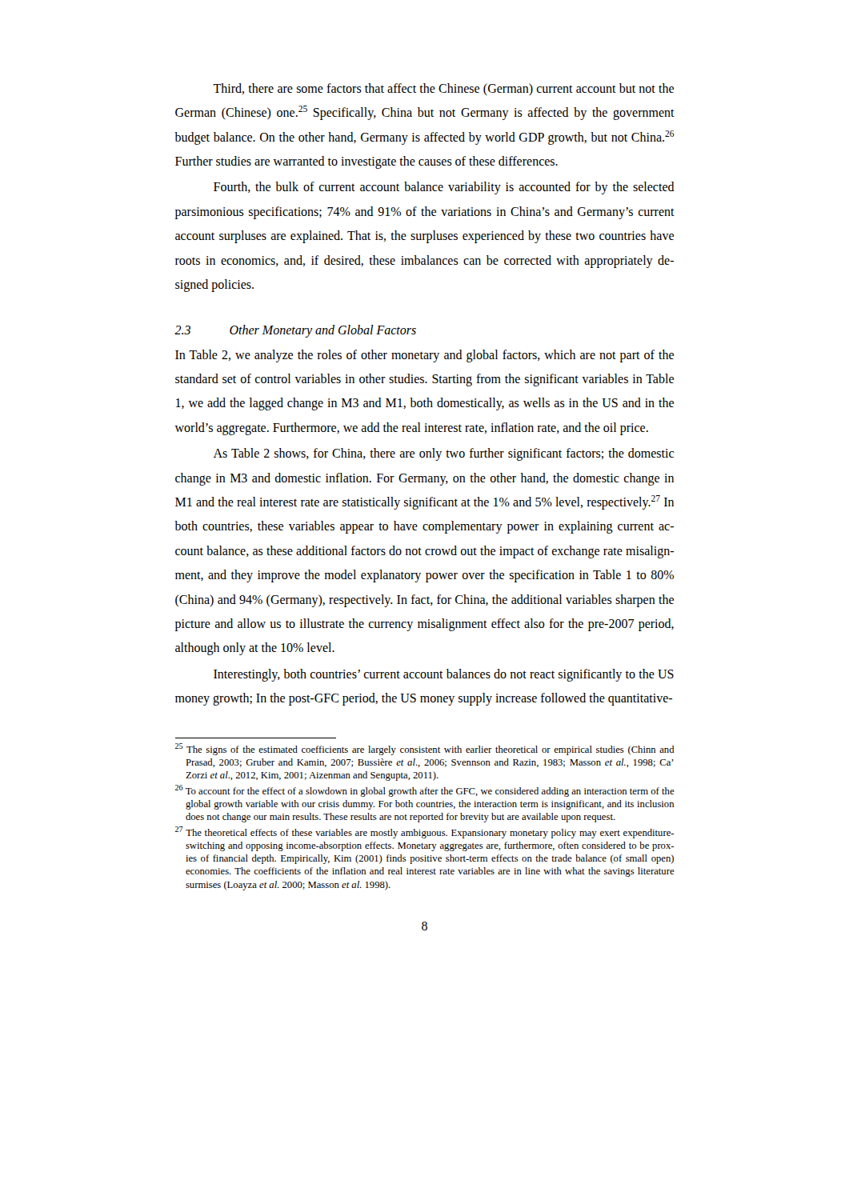Third, there are some factors that affect the Chinese (German) current account but not the German (Chinese) one.25 Specifically, China but not Germany is affected by the government budget balance. On the other hand, Germany is affected by world GDP growth, but not China.26 Further studies are warranted to investigate the causes of these differences.
Fourth, the bulk of current account balance variability is accounted for by the selected parsimonious specifications; 74% and 91% of the variations in China’s and Germany’s current account surpluses are explained. That is, the surpluses experienced by these two countries have roots in economics, and, if desired, these imbalances can be corrected with appropriately designed policies.
2.3 Other Monetary and Global Factors
In Table 2, we analyze the roles of other monetary and global factors, which are not part of the standard set of control variables in other studies. Starting from the significant variables in Table 1, we add the lagged change in M3 and M1, both domestically, as wells as in the US and in the world’s aggregate. Furthermore, we add the real interest rate, inflation rate, and the oil price.
As Table 2 shows, for China, there are only two further significant factors; the domestic change in M3 and domestic inflation. For Germany, on the other hand, the domestic change in M1 and the real interest rate are statistically significant at the 1% and 5% level, respectively.27 In both countries, these variables appear to have complementary power in explaining current account balance, as these additional factors do not crowd out the impact of exchange rate misalignment, and they improve the model explanatory power over the specification in Table 1 to 80% (China) and 94% (Germany), respectively. In fact, for China, the additional variables sharpen the picture and allow us to illustrate the currency misalignment effect also for the pre-2007 period, although only at the 10% level.
Interestingly, both countries’ current account balances do not react significantly to the US money growth; In the post-GFC period, the US money supply increase followed the quantitative-
25 The signs of the estimated coefficients are largely consistent with earlier theoretical or empirical studies (Chinn and Prasad, 2003; Gruber and Kamin, 2007; Bussière et al., 2006; Svennson and Razin, 1983; Masson et al., 1998; Ca’ Zorzi et al., 2012, Kim, 2001; Aizenman and Sengupta, 2011).
26 To account for the effect of a slowdown in global growth after the GFC, we considered adding an interaction term of the global growth variable with our crisis dummy. For both countries, the interaction term is insignificant, and its inclusion does not change our main results. These results are not reported for brevity but are available upon request.
27 The theoretical effects of these variables are mostly ambiguous. Expansionary monetary policy may exert expenditure-switching and opposing income-absorption effects. Monetary aggregates are, furthermore, often considered to be proxies of financial depth. Empirically, Kim (2001) finds positive short-term effects on the trade balance (of small open) economies. The coefficients of the inflation and real interest rate variables are in line with what the savings literature surmises (Loayza et al. 2000; Masson et al. 1998).
8